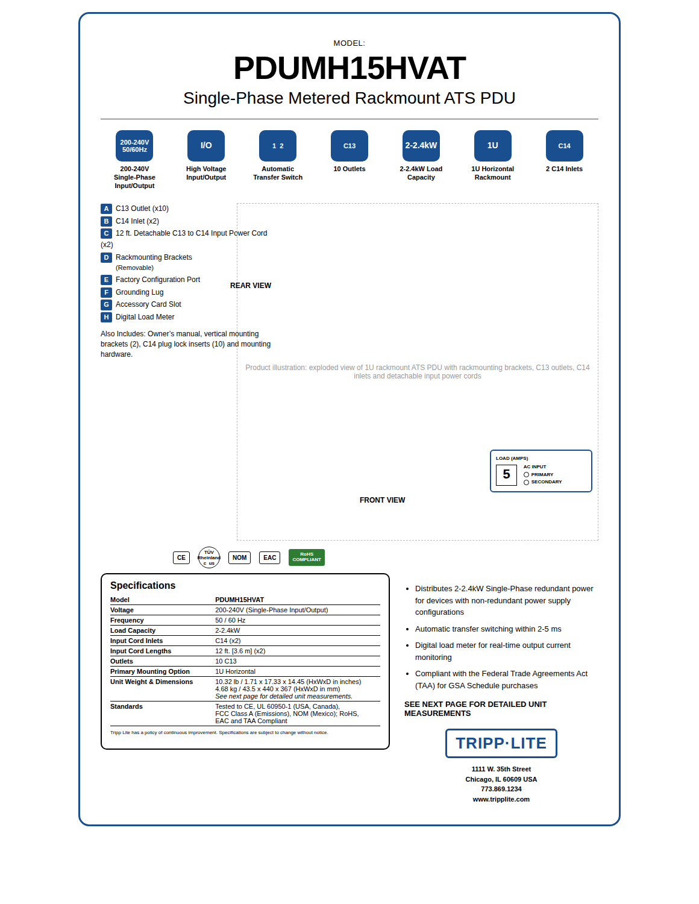MODEL:
PDUMH15HVAT
Single-Phase Metered Rackmount ATS PDU
200-240V
50/60Hz
200-240V
Single-Phase
Input/Output
I/O
High Voltage
Input/Output
1 2
Automatic
Transfer Switch
C13
10 Outlets
2-2.4kW
2-2.4kW Load
Capacity
1U
1U Horizontal
Rackmount
C14
2 C14 Inlets
AC13 Outlet (x10)
BC14 Inlet (x2)
C12 ft. Detachable C13 to C14 Input Power Cord (x2)
DRackmounting Brackets(Removable)
EFactory Configuration Port
FGrounding Lug
GAccessory Card Slot
HDigital Load Meter
Also Includes: Owner’s manual, vertical mounting brackets (2), C14 plug lock inserts (10) and mounting hardware.
Product illustration: exploded view of 1U rackmount ATS PDU with rackmounting brackets, C13 outlets, C14 inlets and detachable input power cords
REAR VIEW
FRONT VIEW
LOAD (AMPS)
5 AC INPUT
PRIMARY
SECONDARY
CE
TÜV
Rheinland
c us
NOM
EAC
RoHS
COMPLIANT
Specifications
| Model | PDUMH15HVAT |
| Voltage | 200-240V (Single-Phase Input/Output) |
| Frequency | 50 / 60 Hz |
| Load Capacity | 2-2.4kW |
| Input Cord Inlets | C14 (x2) |
| Input Cord Lengths | 12 ft. [3.6 m] (x2) |
| Outlets | 10 C13 |
| Primary Mounting Option | 1U Horizontal |
| Unit Weight & Dimensions | 10.32 lb / 1.71 x 17.33 x 14.45 (HxWxD in inches) 4.68 kg / 43.5 x 440 x 367 (HxWxD in mm) See next page for detailed unit measurements. |
| Standards | Tested to CE, UL 60950-1 (USA, Canada), FCC Class A (Emissions), NOM (Mexico); RoHS, EAC and TAA Compliant |
Tripp Lite has a policy of continuous improvement. Specifications are subject to change without notice.
Distributes 2-2.4kW Single-Phase redundant power for devices with non-redundant power supply configurations
Automatic transfer switching within 2-5 ms
Digital load meter for real-time output current monitoring
Compliant with the Federal Trade Agreements Act (TAA) for GSA Schedule purchases
SEE NEXT PAGE FOR DETAILED UNIT MEASUREMENTS
TRIPP·LITE
1111 W. 35th Street
Chicago, IL 60609 USA
773.869.1234
www.tripplite.com